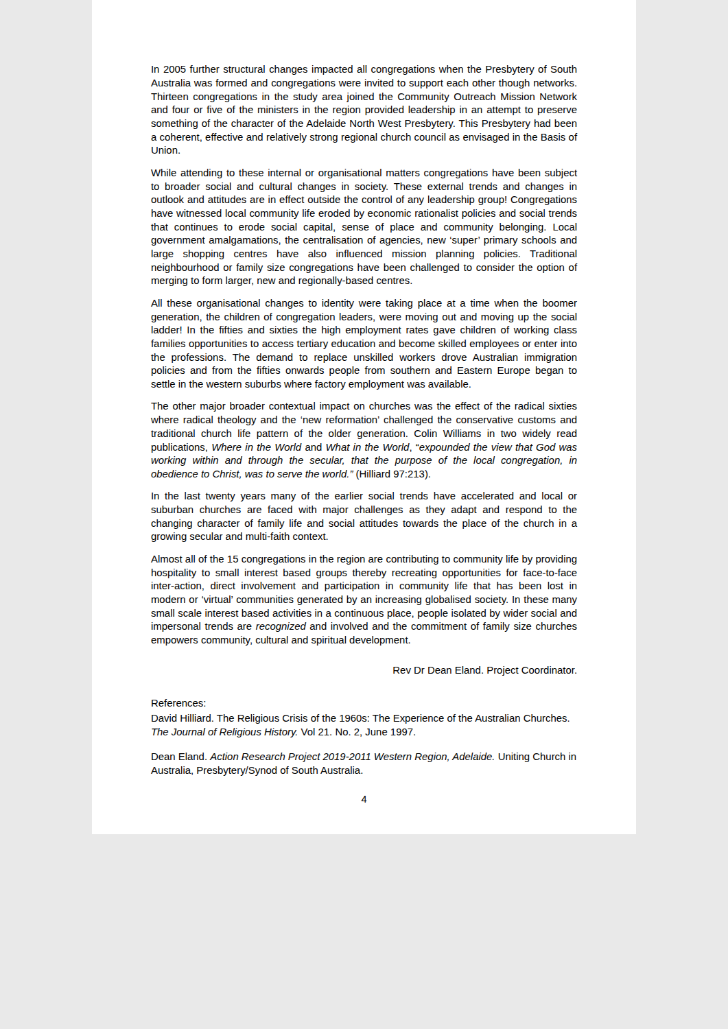In 2005 further structural changes impacted all congregations when the Presbytery of South Australia was formed and congregations were invited to support each other though networks. Thirteen congregations in the study area joined the Community Outreach Mission Network and four or five of the ministers in the region provided leadership in an attempt to preserve something of the character of the Adelaide North West Presbytery. This Presbytery had been a coherent, effective and relatively strong regional church council as envisaged in the Basis of Union.
While attending to these internal or organisational matters congregations have been subject to broader social and cultural changes in society. These external trends and changes in outlook and attitudes are in effect outside the control of any leadership group! Congregations have witnessed local community life eroded by economic rationalist policies and social trends that continues to erode social capital, sense of place and community belonging. Local government amalgamations, the centralisation of agencies, new ‘super’ primary schools and large shopping centres have also influenced mission planning policies. Traditional neighbourhood or family size congregations have been challenged to consider the option of merging to form larger, new and regionally-based centres.
All these organisational changes to identity were taking place at a time when the boomer generation, the children of congregation leaders, were moving out and moving up the social ladder! In the fifties and sixties the high employment rates gave children of working class families opportunities to access tertiary education and become skilled employees or enter into the professions. The demand to replace unskilled workers drove Australian immigration policies and from the fifties onwards people from southern and Eastern Europe began to settle in the western suburbs where factory employment was available.
The other major broader contextual impact on churches was the effect of the radical sixties where radical theology and the ‘new reformation’ challenged the conservative customs and traditional church life pattern of the older generation. Colin Williams in two widely read publications, Where in the World and What in the World, “expounded the view that God was working within and through the secular, that the purpose of the local congregation, in obedience to Christ, was to serve the world.” (Hilliard 97:213).
In the last twenty years many of the earlier social trends have accelerated and local or suburban churches are faced with major challenges as they adapt and respond to the changing character of family life and social attitudes towards the place of the church in a growing secular and multi-faith context.
Almost all of the 15 congregations in the region are contributing to community life by providing hospitality to small interest based groups thereby recreating opportunities for face-to-face inter-action, direct involvement and participation in community life that has been lost in modern or ‘virtual’ communities generated by an increasing globalised society. In these many small scale interest based activities in a continuous place, people isolated by wider social and impersonal trends are recognized and involved and the commitment of family size churches empowers community, cultural and spiritual development.
Rev Dr Dean Eland. Project Coordinator.
References:
David Hilliard. The Religious Crisis of the 1960s: The Experience of the Australian Churches. The Journal of Religious History. Vol 21. No. 2, June 1997.
Dean Eland. Action Research Project 2019-2011 Western Region, Adelaide. Uniting Church in Australia, Presbytery/Synod of South Australia.
4